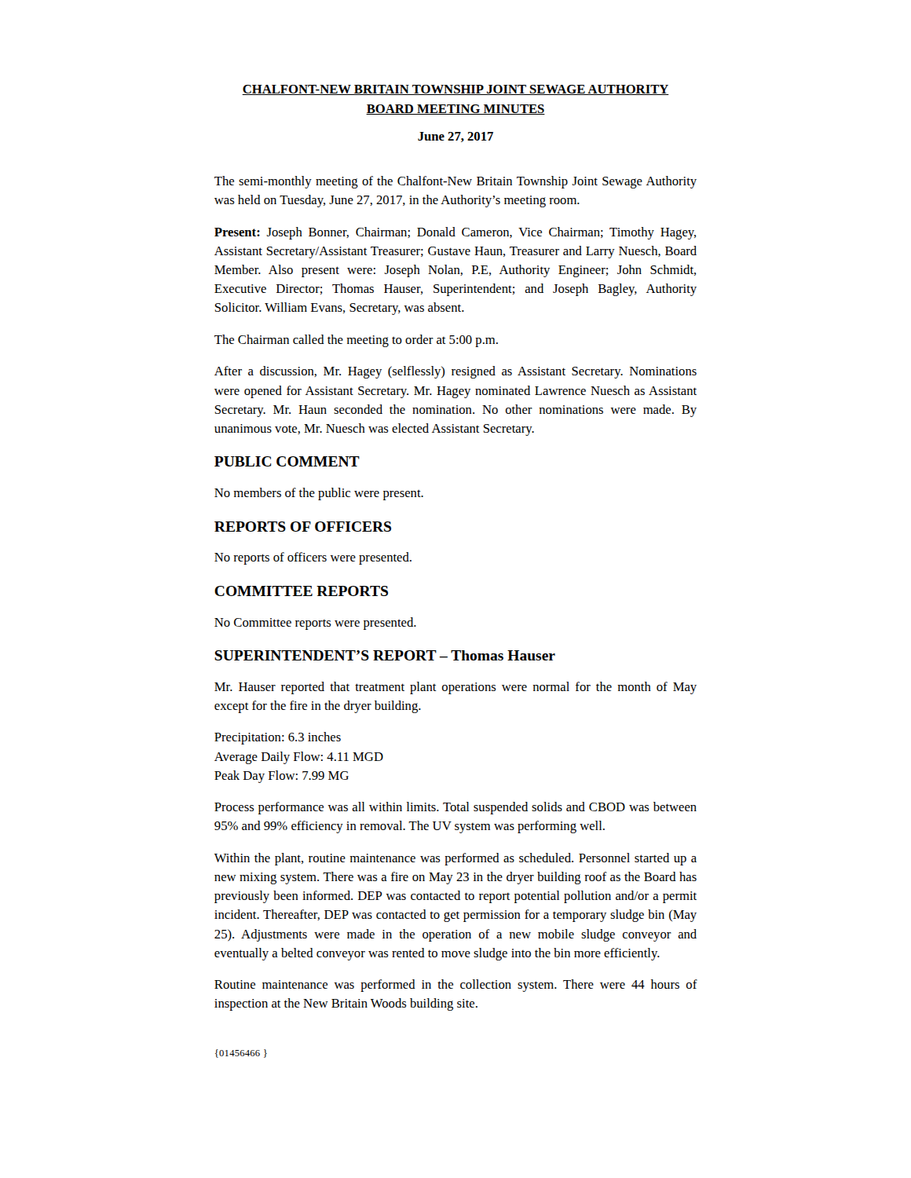Chalfont-New Britain Township Joint Sewage Authority
Board Meeting Minutes
June 27, 2017
The semi-monthly meeting of the Chalfont-New Britain Township Joint Sewage Authority was held on Tuesday, June 27, 2017, in the Authority’s meeting room.
Present: Joseph Bonner, Chairman; Donald Cameron, Vice Chairman; Timothy Hagey, Assistant Secretary/Assistant Treasurer; Gustave Haun, Treasurer and Larry Nuesch, Board Member. Also present were: Joseph Nolan, P.E, Authority Engineer; John Schmidt, Executive Director; Thomas Hauser, Superintendent; and Joseph Bagley, Authority Solicitor. William Evans, Secretary, was absent.
The Chairman called the meeting to order at 5:00 p.m.
After a discussion, Mr. Hagey (selflessly) resigned as Assistant Secretary. Nominations were opened for Assistant Secretary. Mr. Hagey nominated Lawrence Nuesch as Assistant Secretary. Mr. Haun seconded the nomination. No other nominations were made. By unanimous vote, Mr. Nuesch was elected Assistant Secretary.
Public Comment
No members of the public were present.
Reports of Officers
No reports of officers were presented.
Committee Reports
No Committee reports were presented.
Superintendent’s Report – Thomas Hauser
Mr. Hauser reported that treatment plant operations were normal for the month of May except for the fire in the dryer building.
Precipitation: 6.3 inches Average Daily Flow: 4.11 MGD Peak Day Flow: 7.99 MG
Process performance was all within limits. Total suspended solids and CBOD was between 95% and 99% efficiency in removal. The UV system was performing well.
Within the plant, routine maintenance was performed as scheduled. Personnel started up a new mixing system. There was a fire on May 23 in the dryer building roof as the Board has previously been informed. DEP was contacted to report potential pollution and/or a permit incident. Thereafter, DEP was contacted to get permission for a temporary sludge bin (May 25). Adjustments were made in the operation of a new mobile sludge conveyor and eventually a belted conveyor was rented to move sludge into the bin more efficiently.
Routine maintenance was performed in the collection system. There were 44 hours of inspection at the New Britain Woods building site.
{01456466 }